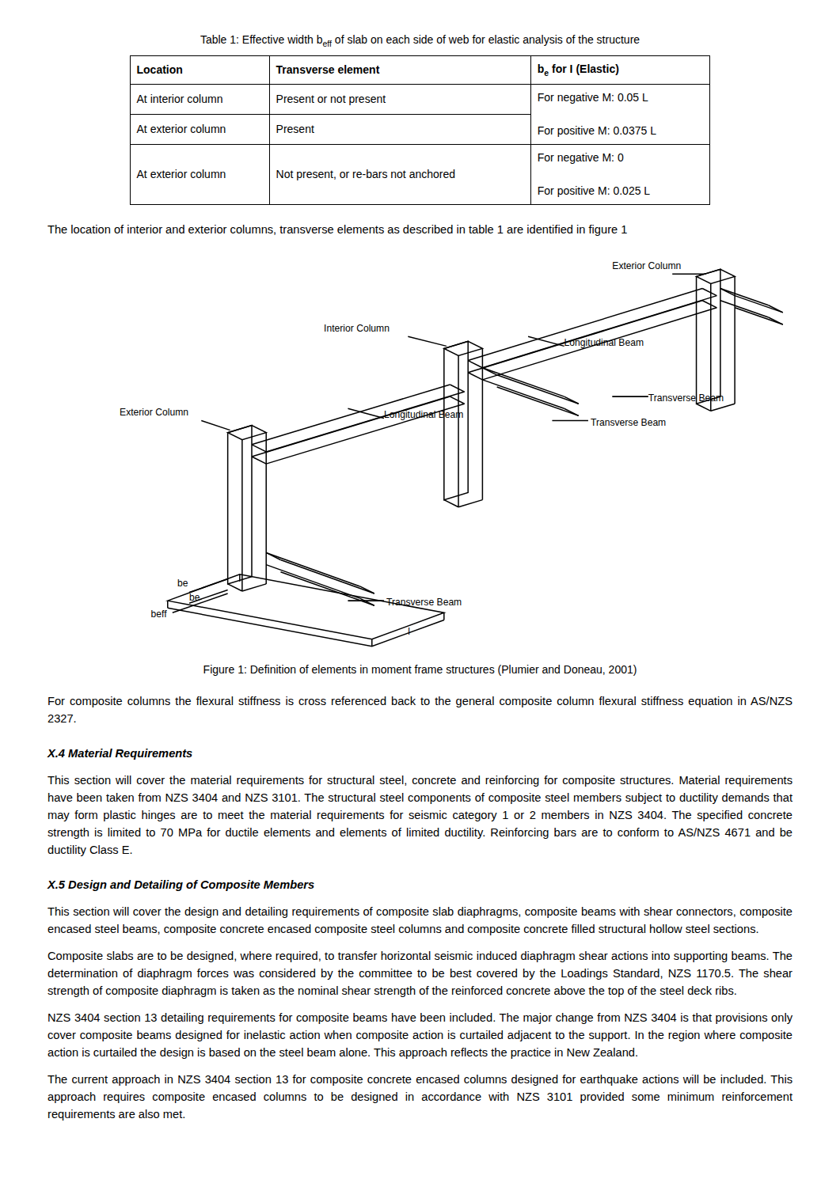Table 1: Effective width beff of slab on each side of web for elastic analysis of the structure
| Location | Transverse element | b e for I (Elastic) |
| --- | --- | --- |
| At interior column | Present or not present | For negative M: 0.05 L For positive M: 0.0375 L |
| At exterior column | Present |
| At exterior column | Not present, or re-bars not anchored | For negative M: 0 For positive M: 0.025 L |
The location of interior and exterior columns, transverse elements as described in table 1 are identified in figure 1
Exterior Column Interior Column Exterior Column Longitudinal Beam Longitudinal Beam Transverse Beam Transverse Beam Transverse Beam be be beff l
Figure 1: Definition of elements in moment frame structures (Plumier and Doneau, 2001)
For composite columns the flexural stiffness is cross referenced back to the general composite column flexural stiffness equation in AS/NZS 2327.
X.4 Material Requirements
This section will cover the material requirements for structural steel, concrete and reinforcing for composite structures. Material requirements have been taken from NZS 3404 and NZS 3101. The structural steel components of composite steel members subject to ductility demands that may form plastic hinges are to meet the material requirements for seismic category 1 or 2 members in NZS 3404. The specified concrete strength is limited to 70 MPa for ductile elements and elements of limited ductility. Reinforcing bars are to conform to AS/NZS 4671 and be ductility Class E.
X.5 Design and Detailing of Composite Members
This section will cover the design and detailing requirements of composite slab diaphragms, composite beams with shear connectors, composite encased steel beams, composite concrete encased composite steel columns and composite concrete filled structural hollow steel sections.
Composite slabs are to be designed, where required, to transfer horizontal seismic induced diaphragm shear actions into supporting beams. The determination of diaphragm forces was considered by the committee to be best covered by the Loadings Standard, NZS 1170.5. The shear strength of composite diaphragm is taken as the nominal shear strength of the reinforced concrete above the top of the steel deck ribs.
NZS 3404 section 13 detailing requirements for composite beams have been included. The major change from NZS 3404 is that provisions only cover composite beams designed for inelastic action when composite action is curtailed adjacent to the support. In the region where composite action is curtailed the design is based on the steel beam alone. This approach reflects the practice in New Zealand.
The current approach in NZS 3404 section 13 for composite concrete encased columns designed for earthquake actions will be included. This approach requires composite encased columns to be designed in accordance with NZS 3101 provided some minimum reinforcement requirements are also met.